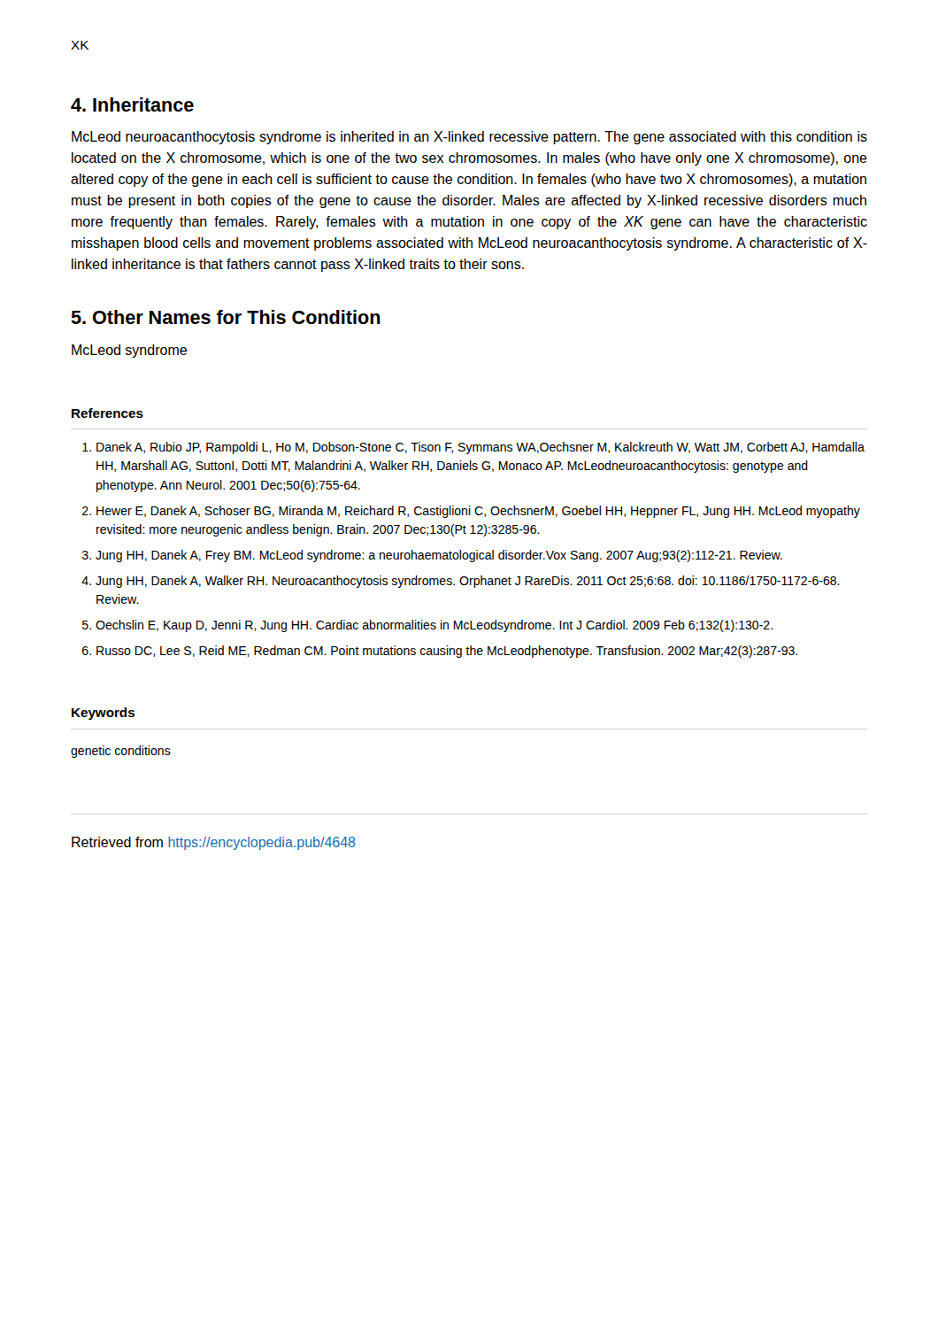XK
4. Inheritance
McLeod neuroacanthocytosis syndrome is inherited in an X-linked recessive pattern. The gene associated with this condition is located on the X chromosome, which is one of the two sex chromosomes. In males (who have only one X chromosome), one altered copy of the gene in each cell is sufficient to cause the condition. In females (who have two X chromosomes), a mutation must be present in both copies of the gene to cause the disorder. Males are affected by X-linked recessive disorders much more frequently than females. Rarely, females with a mutation in one copy of the XK gene can have the characteristic misshapen blood cells and movement problems associated with McLeod neuroacanthocytosis syndrome. A characteristic of X-linked inheritance is that fathers cannot pass X-linked traits to their sons.
5. Other Names for This Condition
McLeod syndrome
References
Danek A, Rubio JP, Rampoldi L, Ho M, Dobson-Stone C, Tison F, Symmans WA,Oechsner M, Kalckreuth W, Watt JM, Corbett AJ, Hamdalla HH, Marshall AG, SuttonI, Dotti MT, Malandrini A, Walker RH, Daniels G, Monaco AP. McLeodneuroacanthocytosis: genotype and phenotype. Ann Neurol. 2001 Dec;50(6):755-64.
Hewer E, Danek A, Schoser BG, Miranda M, Reichard R, Castiglioni C, OechsnerM, Goebel HH, Heppner FL, Jung HH. McLeod myopathy revisited: more neurogenic andless benign. Brain. 2007 Dec;130(Pt 12):3285-96.
Jung HH, Danek A, Frey BM. McLeod syndrome: a neurohaematological disorder.Vox Sang. 2007 Aug;93(2):112-21. Review.
Jung HH, Danek A, Walker RH. Neuroacanthocytosis syndromes. Orphanet J RareDis. 2011 Oct 25;6:68. doi: 10.1186/1750-1172-6-68. Review.
Oechslin E, Kaup D, Jenni R, Jung HH. Cardiac abnormalities in McLeodsyndrome. Int J Cardiol. 2009 Feb 6;132(1):130-2.
Russo DC, Lee S, Reid ME, Redman CM. Point mutations causing the McLeodphenotype. Transfusion. 2002 Mar;42(3):287-93.
Keywords
genetic conditions
Retrieved from https://encyclopedia.pub/4648